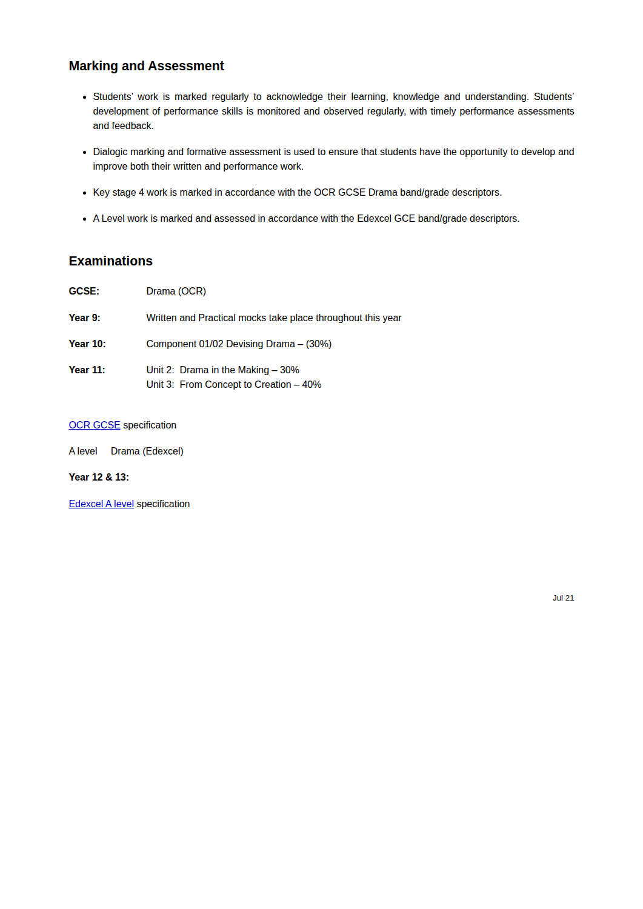Marking and Assessment
Students’ work is marked regularly to acknowledge their learning, knowledge and understanding. Students’ development of performance skills is monitored and observed regularly, with timely performance assessments and feedback.
Dialogic marking and formative assessment is used to ensure that students have the opportunity to develop and improve both their written and performance work.
Key stage 4 work is marked in accordance with the OCR GCSE Drama band/grade descriptors.
A Level work is marked and assessed in accordance with the Edexcel GCE band/grade descriptors.
Examinations
| GCSE: | Drama (OCR) |
| Year 9: | Written and Practical mocks take place throughout this year |
| Year 10: | Component 01/02 Devising Drama – (30%) |
| Year 11: | Unit 2: Drama in the Making – 30% Unit 3: From Concept to Creation – 40% |
OCR GCSE specification
A level Drama (Edexcel)
Year 12 & 13:
Edexcel A level specification
Jul 21